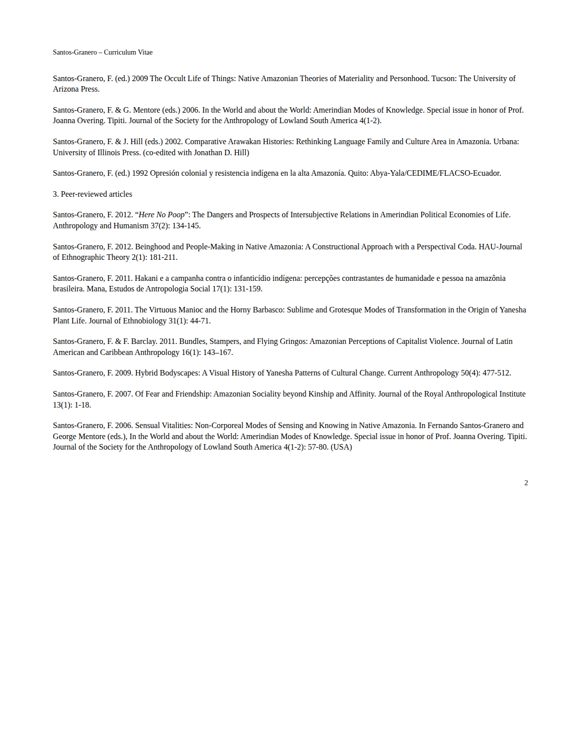Santos-Granero – Curriculum Vitae
Santos-Granero, F. (ed.) 2009 The Occult Life of Things: Native Amazonian Theories of Materiality and Personhood. Tucson: The University of Arizona Press.
Santos-Granero, F. & G. Mentore (eds.) 2006. In the World and about the World: Amerindian Modes of Knowledge. Special issue in honor of Prof. Joanna Overing. Tipiti. Journal of the Society for the Anthropology of Lowland South America 4(1-2).
Santos-Granero, F. & J. Hill (eds.) 2002. Comparative Arawakan Histories: Rethinking Language Family and Culture Area in Amazonia. Urbana: University of Illinois Press. (co-edited with Jonathan D. Hill)
Santos-Granero, F. (ed.) 1992 Opresión colonial y resistencia indígena en la alta Amazonía. Quito: Abya-Yala/CEDIME/FLACSO-Ecuador.
3. Peer-reviewed articles
Santos-Granero, F. 2012. “Here No Poop”: The Dangers and Prospects of Intersubjective Relations in Amerindian Political Economies of Life. Anthropology and Humanism 37(2): 134-145.
Santos-Granero, F. 2012. Beinghood and People-Making in Native Amazonia: A Constructional Approach with a Perspectival Coda. HAU-Journal of Ethnographic Theory 2(1): 181-211.
Santos-Granero, F. 2011. Hakani e a campanha contra o infanticídio indígena: percepções contrastantes de humanidade e pessoa na amazônia brasileira. Mana, Estudos de Antropologia Social 17(1): 131-159.
Santos-Granero, F. 2011. The Virtuous Manioc and the Horny Barbasco: Sublime and Grotesque Modes of Transformation in the Origin of Yanesha Plant Life. Journal of Ethnobiology 31(1): 44-71.
Santos-Granero, F. & F. Barclay. 2011. Bundles, Stampers, and Flying Gringos: Amazonian Perceptions of Capitalist Violence. Journal of Latin American and Caribbean Anthropology 16(1): 143–167.
Santos-Granero, F. 2009. Hybrid Bodyscapes: A Visual History of Yanesha Patterns of Cultural Change. Current Anthropology 50(4): 477-512.
Santos-Granero, F. 2007. Of Fear and Friendship: Amazonian Sociality beyond Kinship and Affinity. Journal of the Royal Anthropological Institute 13(1): 1-18.
Santos-Granero, F. 2006. Sensual Vitalities: Non-Corporeal Modes of Sensing and Knowing in Native Amazonia. In Fernando Santos-Granero and George Mentore (eds.), In the World and about the World: Amerindian Modes of Knowledge. Special issue in honor of Prof. Joanna Overing. Tipiti. Journal of the Society for the Anthropology of Lowland South America 4(1-2): 57-80. (USA)
2